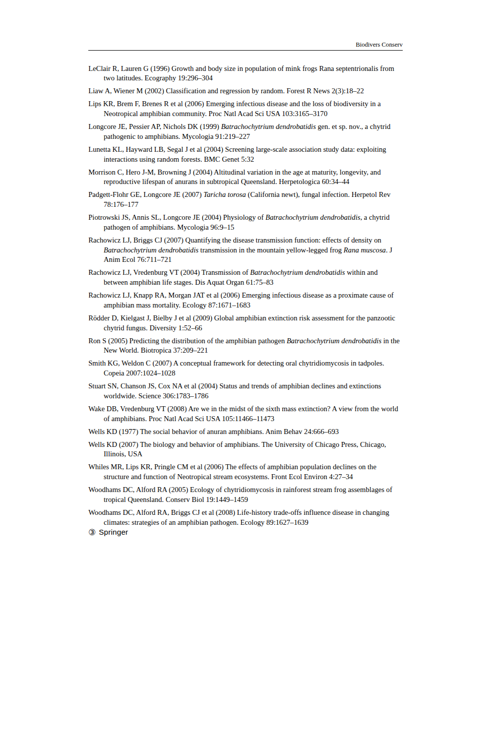Biodivers Conserv
LeClair R, Lauren G (1996) Growth and body size in population of mink frogs Rana septentrionalis from two latitudes. Ecography 19:296–304
Liaw A, Wiener M (2002) Classification and regression by random. Forest R News 2(3):18–22
Lips KR, Brem F, Brenes R et al (2006) Emerging infectious disease and the loss of biodiversity in a Neotropical amphibian community. Proc Natl Acad Sci USA 103:3165–3170
Longcore JE, Pessier AP, Nichols DK (1999) Batrachochytrium dendrobatidis gen. et sp. nov., a chytrid pathogenic to amphibians. Mycologia 91:219–227
Lunetta KL, Hayward LB, Segal J et al (2004) Screening large-scale association study data: exploiting interactions using random forests. BMC Genet 5:32
Morrison C, Hero J-M, Browning J (2004) Altitudinal variation in the age at maturity, longevity, and reproductive lifespan of anurans in subtropical Queensland. Herpetologica 60:34–44
Padgett-Flohr GE, Longcore JE (2007) Taricha torosa (California newt), fungal infection. Herpetol Rev 78:176–177
Piotrowski JS, Annis SL, Longcore JE (2004) Physiology of Batrachochytrium dendrobatidis, a chytrid pathogen of amphibians. Mycologia 96:9–15
Rachowicz LJ, Briggs CJ (2007) Quantifying the disease transmission function: effects of density on Batrachochytrium dendrobatidis transmission in the mountain yellow-legged frog Rana muscosa. J Anim Ecol 76:711–721
Rachowicz LJ, Vredenburg VT (2004) Transmission of Batrachochytrium dendrobatidis within and between amphibian life stages. Dis Aquat Organ 61:75–83
Rachowicz LJ, Knapp RA, Morgan JAT et al (2006) Emerging infectious disease as a proximate cause of amphibian mass mortality. Ecology 87:1671–1683
Rödder D, Kielgast J, Bielby J et al (2009) Global amphibian extinction risk assessment for the panzootic chytrid fungus. Diversity 1:52–66
Ron S (2005) Predicting the distribution of the amphibian pathogen Batrachochytrium dendrobatidis in the New World. Biotropica 37:209–221
Smith KG, Weldon C (2007) A conceptual framework for detecting oral chytridiomycosis in tadpoles. Copeia 2007:1024–1028
Stuart SN, Chanson JS, Cox NA et al (2004) Status and trends of amphibian declines and extinctions worldwide. Science 306:1783–1786
Wake DB, Vredenburg VT (2008) Are we in the midst of the sixth mass extinction? A view from the world of amphibians. Proc Natl Acad Sci USA 105:11466–11473
Wells KD (1977) The social behavior of anuran amphibians. Anim Behav 24:666–693
Wells KD (2007) The biology and behavior of amphibians. The University of Chicago Press, Chicago, Illinois, USA
Whiles MR, Lips KR, Pringle CM et al (2006) The effects of amphibian population declines on the structure and function of Neotropical stream ecosystems. Front Ecol Environ 4:27–34
Woodhams DC, Alford RA (2005) Ecology of chytridiomycosis in rainforest stream frog assemblages of tropical Queensland. Conserv Biol 19:1449–1459
Woodhams DC, Alford RA, Briggs CJ et al (2008) Life-history trade-offs influence disease in changing climates: strategies of an amphibian pathogen. Ecology 89:1627–1639
③ Springer